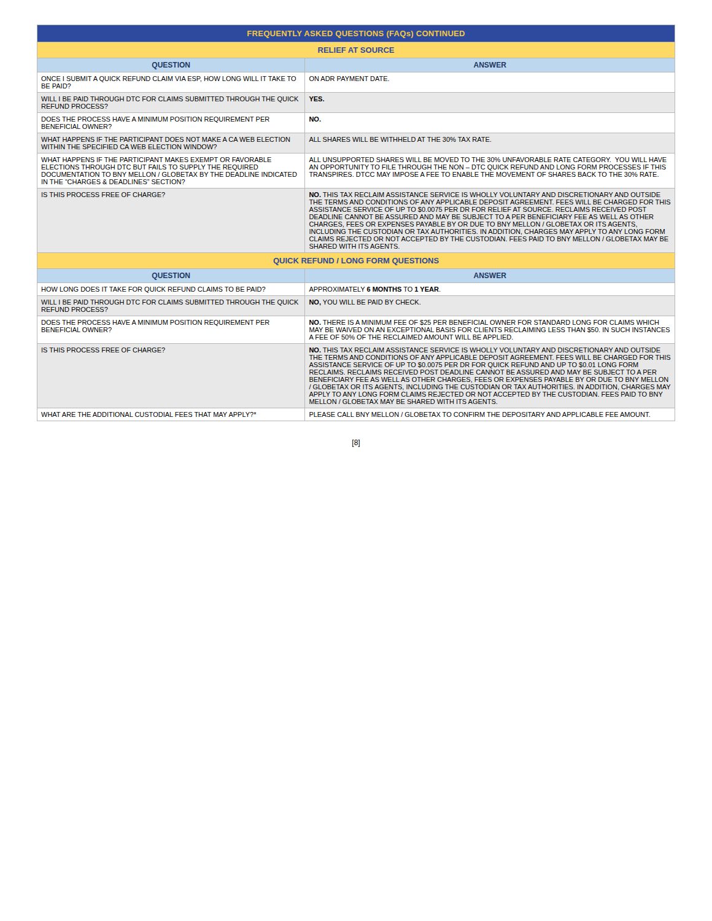| FREQUENTLY ASKED QUESTIONS (FAQs) CONTINUED |
| RELIEF AT SOURCE |
| QUESTION | ANSWER |
| ONCE I SUBMIT A QUICK REFUND CLAIM VIA ESP, HOW LONG WILL IT TAKE TO BE PAID? | ON ADR PAYMENT DATE. |
| WILL I BE PAID THROUGH DTC FOR CLAIMS SUBMITTED THROUGH THE QUICK REFUND PROCESS? | YES. |
| DOES THE PROCESS HAVE A MINIMUM POSITION REQUIREMENT PER BENEFICIAL OWNER? | NO. |
| WHAT HAPPENS IF THE PARTICIPANT DOES NOT MAKE A CA WEB ELECTION WITHIN THE SPECIFIED CA WEB ELECTION WINDOW? | ALL SHARES WILL BE WITHHELD AT THE 30% TAX RATE. |
| WHAT HAPPENS IF THE PARTICIPANT MAKES EXEMPT OR FAVORABLE ELECTIONS THROUGH DTC BUT FAILS TO SUPPLY THE REQUIRED DOCUMENTATION TO BNY MELLON / GLOBETAX BY THE DEADLINE INDICATED IN THE “CHARGES & DEADLINES” SECTION? | ALL UNSUPPORTED SHARES WILL BE MOVED TO THE 30% UNFAVORABLE RATE CATEGORY. YOU WILL HAVE AN OPPORTUNITY TO FILE THROUGH THE NON – DTC QUICK REFUND AND LONG FORM PROCESSES IF THIS TRANSPIRES. DTCC MAY IMPOSE A FEE TO ENABLE THE MOVEMENT OF SHARES BACK TO THE 30% RATE. |
| IS THIS PROCESS FREE OF CHARGE? | NO. THIS TAX RECLAIM ASSISTANCE SERVICE IS WHOLLY VOLUNTARY AND DISCRETIONARY AND OUTSIDE THE TERMS AND CONDITIONS OF ANY APPLICABLE DEPOSIT AGREEMENT. FEES WILL BE CHARGED FOR THIS ASSISTANCE SERVICE OF UP TO $0.0075 PER DR FOR RELIEF AT SOURCE. RECLAIMS RECEIVED POST DEADLINE CANNOT BE ASSURED AND MAY BE SUBJECT TO A PER BENEFICIARY FEE AS WELL AS OTHER CHARGES, FEES OR EXPENSES PAYABLE BY OR DUE TO BNY MELLON / GLOBETAX OR ITS AGENTS, INCLUDING THE CUSTODIAN OR TAX AUTHORITIES. IN ADDITION, CHARGES MAY APPLY TO ANY LONG FORM CLAIMS REJECTED OR NOT ACCEPTED BY THE CUSTODIAN. FEES PAID TO BNY MELLON / GLOBETAX MAY BE SHARED WITH ITS AGENTS. |
| QUICK REFUND / LONG FORM QUESTIONS |
| QUESTION | ANSWER |
| HOW LONG DOES IT TAKE FOR QUICK REFUND CLAIMS TO BE PAID? | APPROXIMATELY 6 MONTHS TO 1 YEAR . |
| WILL I BE PAID THROUGH DTC FOR CLAIMS SUBMITTED THROUGH THE QUICK REFUND PROCESS? | NO, YOU WILL BE PAID BY CHECK. |
| DOES THE PROCESS HAVE A MINIMUM POSITION REQUIREMENT PER BENEFICIAL OWNER? | NO. THERE IS A MINIMUM FEE OF $25 PER BENEFICIAL OWNER FOR STANDARD LONG FOR CLAIMS WHICH MAY BE WAIVED ON AN EXCEPTIONAL BASIS FOR CLIENTS RECLAIMING LESS THAN $50. IN SUCH INSTANCES A FEE OF 50% OF THE RECLAIMED AMOUNT WILL BE APPLIED. |
| IS THIS PROCESS FREE OF CHARGE? | NO. THIS TAX RECLAIM ASSISTANCE SERVICE IS WHOLLY VOLUNTARY AND DISCRETIONARY AND OUTSIDE THE TERMS AND CONDITIONS OF ANY APPLICABLE DEPOSIT AGREEMENT. FEES WILL BE CHARGED FOR THIS ASSISTANCE SERVICE OF UP TO $0.0075 PER DR FOR QUICK REFUND AND UP TO $0.01 LONG FORM RECLAIMS. RECLAIMS RECEIVED POST DEADLINE CANNOT BE ASSURED AND MAY BE SUBJECT TO A PER BENEFICIARY FEE AS WELL AS OTHER CHARGES, FEES OR EXPENSES PAYABLE BY OR DUE TO BNY MELLON / GLOBETAX OR ITS AGENTS, INCLUDING THE CUSTODIAN OR TAX AUTHORITIES. IN ADDITION, CHARGES MAY APPLY TO ANY LONG FORM CLAIMS REJECTED OR NOT ACCEPTED BY THE CUSTODIAN. FEES PAID TO BNY MELLON / GLOBETAX MAY BE SHARED WITH ITS AGENTS. |
| WHAT ARE THE ADDITIONAL CUSTODIAL FEES THAT MAY APPLY?* | PLEASE CALL BNY MELLON / GLOBETAX TO CONFIRM THE DEPOSITARY AND APPLICABLE FEE AMOUNT. |
[8]